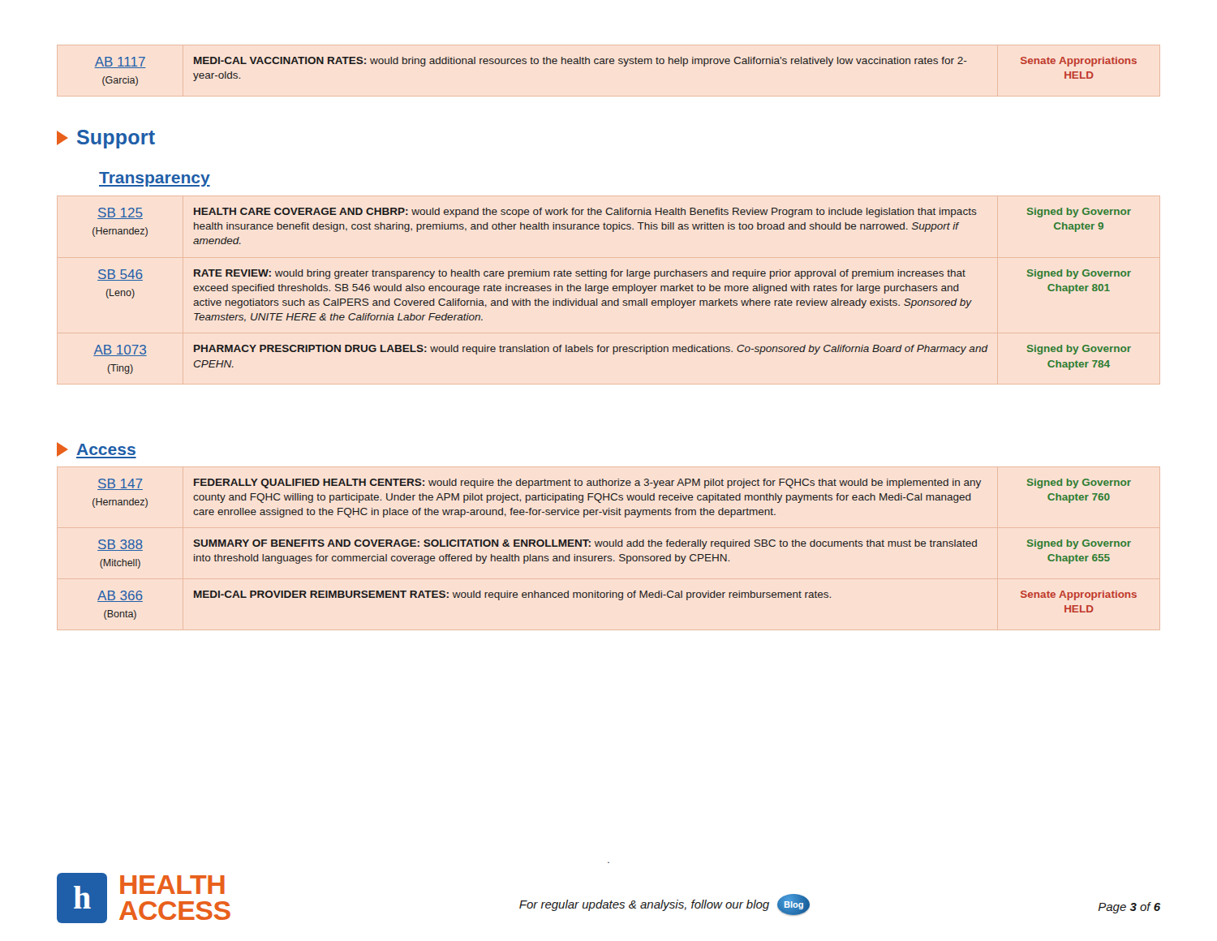| AB 1117 (Garcia) | Medi-Cal Vaccination Rates: would bring additional resources to the health care system to help improve California's relatively low vaccination rates for 2-year-olds. | Senate Appropriations HELD |
Support
Transparency
| SB 125 (Hernandez) | Health Care Coverage and CHBRP: would expand the scope of work for the California Health Benefits Review Program to include legislation that impacts health insurance benefit design, cost sharing, premiums, and other health insurance topics. This bill as written is too broad and should be narrowed. Support if amended. | Signed by Governor Chapter 9 |
| SB 546 (Leno) | Rate Review: would bring greater transparency to health care premium rate setting for large purchasers and require prior approval of premium increases that exceed specified thresholds. SB 546 would also encourage rate increases in the large employer market to be more aligned with rates for large purchasers and active negotiators such as CalPERS and Covered California, and with the individual and small employer markets where rate review already exists. Sponsored by Teamsters, UNITE HERE & the California Labor Federation. | Signed by Governor Chapter 801 |
| AB 1073 (Ting) | Pharmacy Prescription Drug Labels: would require translation of labels for prescription medications. Co-sponsored by California Board of Pharmacy and CPEHN. | Signed by Governor Chapter 784 |
Access
| SB 147 (Hernandez) | Federally Qualified Health Centers: would require the department to authorize a 3-year APM pilot project for FQHCs that would be implemented in any county and FQHC willing to participate. Under the APM pilot project, participating FQHCs would receive capitated monthly payments for each Medi-Cal managed care enrollee assigned to the FQHC in place of the wrap-around, fee-for-service per-visit payments from the department. | Signed by Governor Chapter 760 |
| SB 388 (Mitchell) | Summary of Benefits and Coverage: Solicitation & Enrollment: would add the federally required SBC to the documents that must be translated into threshold languages for commercial coverage offered by health plans and insurers. Sponsored by CPEHN. | Signed by Governor Chapter 655 |
| AB 366 (Bonta) | Medi-Cal Provider Reimbursement Rates: would require enhanced monitoring of Medi-Cal provider reimbursement rates. | Senate Appropriations HELD |
.
h
HEALTH
ACCESS
For regular updates & analysis, follow our blog
Blog
Page 3 of 6